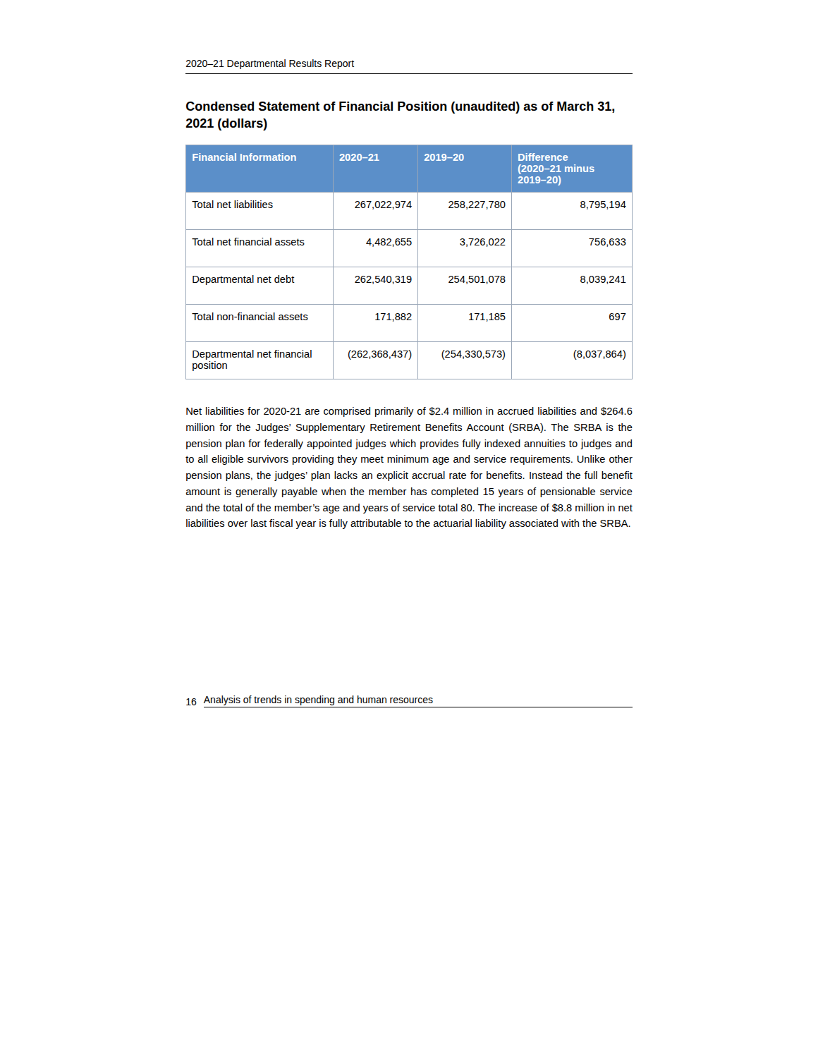2020–21 Departmental Results Report
Condensed Statement of Financial Position (unaudited) as of March 31, 2021 (dollars)
| Financial Information | 2020–21 | 2019–20 | Difference (2020–21 minus 2019–20) |
| --- | --- | --- | --- |
| Total net liabilities | 267,022,974 | 258,227,780 | 8,795,194 |
| Total net financial assets | 4,482,655 | 3,726,022 | 756,633 |
| Departmental net debt | 262,540,319 | 254,501,078 | 8,039,241 |
| Total non-financial assets | 171,882 | 171,185 | 697 |
| Departmental net financial position | (262,368,437) | (254,330,573) | (8,037,864) |
Net liabilities for 2020-21 are comprised primarily of $2.4 million in accrued liabilities and $264.6 million for the Judges’ Supplementary Retirement Benefits Account (SRBA). The SRBA is the pension plan for federally appointed judges which provides fully indexed annuities to judges and to all eligible survivors providing they meet minimum age and service requirements. Unlike other pension plans, the judges’ plan lacks an explicit accrual rate for benefits. Instead the full benefit amount is generally payable when the member has completed 15 years of pensionable service and the total of the member’s age and years of service total 80. The increase of $8.8 million in net liabilities over last fiscal year is fully attributable to the actuarial liability associated with the SRBA.
16 Analysis of trends in spending and human resources